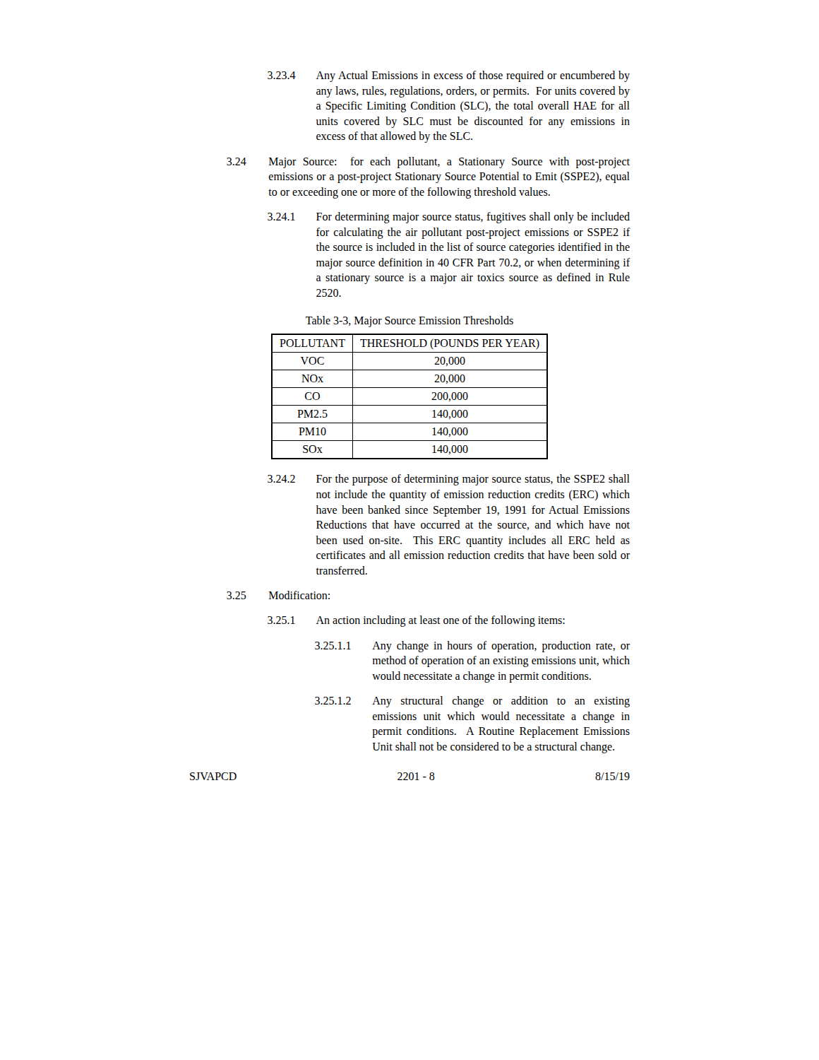3.23.4
Any Actual Emissions in excess of those required or encumbered by any laws, rules, regulations, orders, or permits. For units covered by a Specific Limiting Condition (SLC), the total overall HAE for all units covered by SLC must be discounted for any emissions in excess of that allowed by the SLC.
3.24
Major Source: for each pollutant, a Stationary Source with post-project emissions or a post-project Stationary Source Potential to Emit (SSPE2), equal to or exceeding one or more of the following threshold values.
3.24.1
For determining major source status, fugitives shall only be included for calculating the air pollutant post-project emissions or SSPE2 if the source is included in the list of source categories identified in the major source definition in 40 CFR Part 70.2, or when determining if a stationary source is a major air toxics source as defined in Rule 2520.
Table 3-3, Major Source Emission Thresholds
| POLLUTANT | THRESHOLD (POUNDS PER YEAR) |
| --- | --- |
| VOC | 20,000 |
| NOx | 20,000 |
| CO | 200,000 |
| PM2.5 | 140,000 |
| PM10 | 140,000 |
| SOx | 140,000 |
3.24.2
For the purpose of determining major source status, the SSPE2 shall not include the quantity of emission reduction credits (ERC) which have been banked since September 19, 1991 for Actual Emissions Reductions that have occurred at the source, and which have not been used on-site. This ERC quantity includes all ERC held as certificates and all emission reduction credits that have been sold or transferred.
3.25
Modification:
3.25.1
An action including at least one of the following items:
3.25.1.1
Any change in hours of operation, production rate, or method of operation of an existing emissions unit, which would necessitate a change in permit conditions.
3.25.1.2
Any structural change or addition to an existing emissions unit which would necessitate a change in permit conditions. A Routine Replacement Emissions Unit shall not be considered to be a structural change.
SJVAPCD
2201 - 8
8/15/19